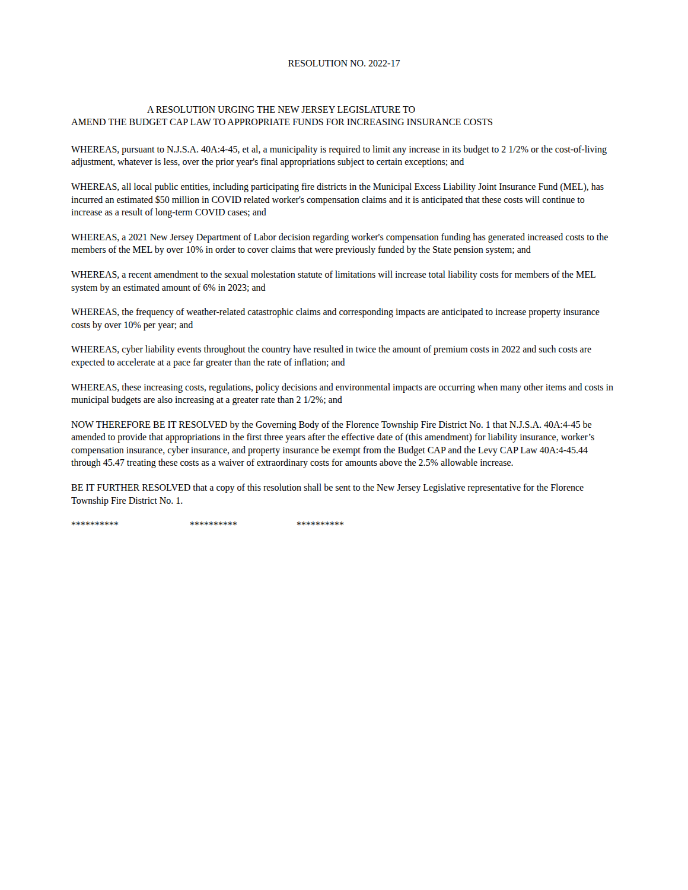RESOLUTION NO. 2022-17
A RESOLUTION URGING THE NEW JERSEY LEGISLATURE TO AMEND THE BUDGET CAP LAW TO APPROPRIATE FUNDS FOR INCREASING INSURANCE COSTS
WHEREAS, pursuant to N.J.S.A. 40A:4-45, et al, a municipality is required to limit any increase in its budget to 2 1/2% or the cost-of-living adjustment, whatever is less, over the prior year's final appropriations subject to certain exceptions; and
WHEREAS, all local public entities, including participating fire districts in the Municipal Excess Liability Joint Insurance Fund (MEL), has incurred an estimated $50 million in COVID related worker's compensation claims and it is anticipated that these costs will continue to increase as a result of long-term COVID cases; and
WHEREAS, a 2021 New Jersey Department of Labor decision regarding worker's compensation funding has generated increased costs to the members of the MEL by over 10% in order to cover claims that were previously funded by the State pension system; and
WHEREAS, a recent amendment to the sexual molestation statute of limitations will increase total liability costs for members of the MEL system by an estimated amount of 6% in 2023; and
WHEREAS, the frequency of weather-related catastrophic claims and corresponding impacts are anticipated to increase property insurance costs by over 10% per year; and
WHEREAS, cyber liability events throughout the country have resulted in twice the amount of premium costs in 2022 and such costs are expected to accelerate at a pace far greater than the rate of inflation; and
WHEREAS, these increasing costs, regulations, policy decisions and environmental impacts are occurring when many other items and costs in municipal budgets are also increasing at a greater rate than 2 1/2%; and
NOW THEREFORE BE IT RESOLVED by the Governing Body of the Florence Township Fire District No. 1 that N.J.S.A. 40A:4-45 be amended to provide that appropriations in the first three years after the effective date of (this amendment) for liability insurance, worker’s compensation insurance, cyber insurance, and property insurance be exempt from the Budget CAP and the Levy CAP Law 40A:4-45.44 through 45.47 treating these costs as a waiver of extraordinary costs for amounts above the 2.5% allowable increase.
BE IT FURTHER RESOLVED that a copy of this resolution shall be sent to the New Jersey Legislative representative for the Florence Township Fire District No. 1.
********** ********** **********